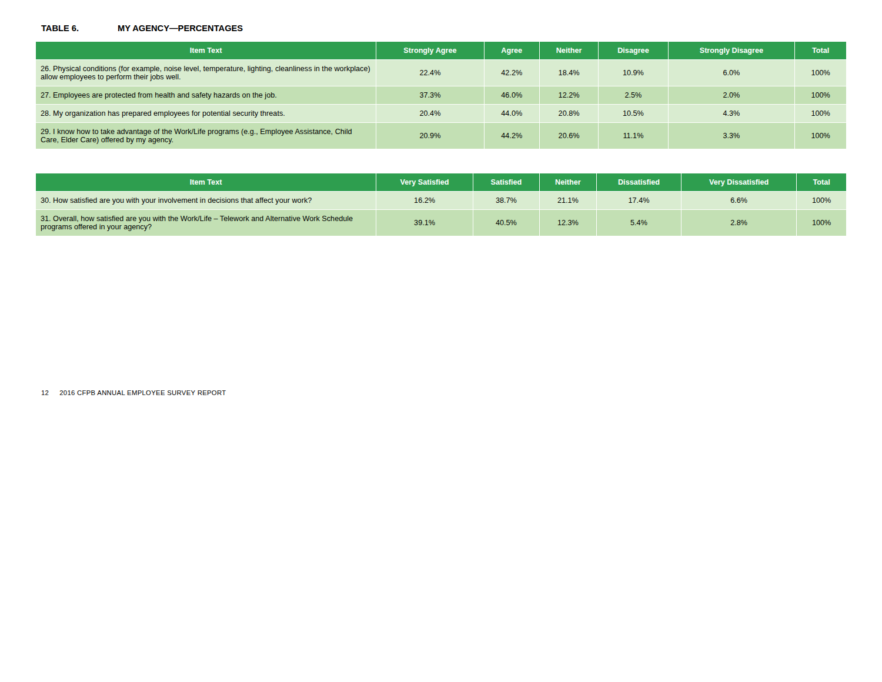TABLE 6. MY AGENCY—PERCENTAGES
| Item Text | Strongly Agree | Agree | Neither | Disagree | Strongly Disagree | Total |
| --- | --- | --- | --- | --- | --- | --- |
| 26. Physical conditions (for example, noise level, temperature, lighting, cleanliness in the workplace) allow employees to perform their jobs well. | 22.4% | 42.2% | 18.4% | 10.9% | 6.0% | 100% |
| 27. Employees are protected from health and safety hazards on the job. | 37.3% | 46.0% | 12.2% | 2.5% | 2.0% | 100% |
| 28. My organization has prepared employees for potential security threats. | 20.4% | 44.0% | 20.8% | 10.5% | 4.3% | 100% |
| 29. I know how to take advantage of the Work/Life programs (e.g., Employee Assistance, Child Care, Elder Care) offered by my agency. | 20.9% | 44.2% | 20.6% | 11.1% | 3.3% | 100% |
| Item Text | Very Satisfied | Satisfied | Neither | Dissatisfied | Very Dissatisfied | Total |
| --- | --- | --- | --- | --- | --- | --- |
| 30. How satisfied are you with your involvement in decisions that affect your work? | 16.2% | 38.7% | 21.1% | 17.4% | 6.6% | 100% |
| 31. Overall, how satisfied are you with the Work/Life – Telework and Alternative Work Schedule programs offered in your agency? | 39.1% | 40.5% | 12.3% | 5.4% | 2.8% | 100% |
122016 CFPB ANNUAL EMPLOYEE SURVEY REPORT